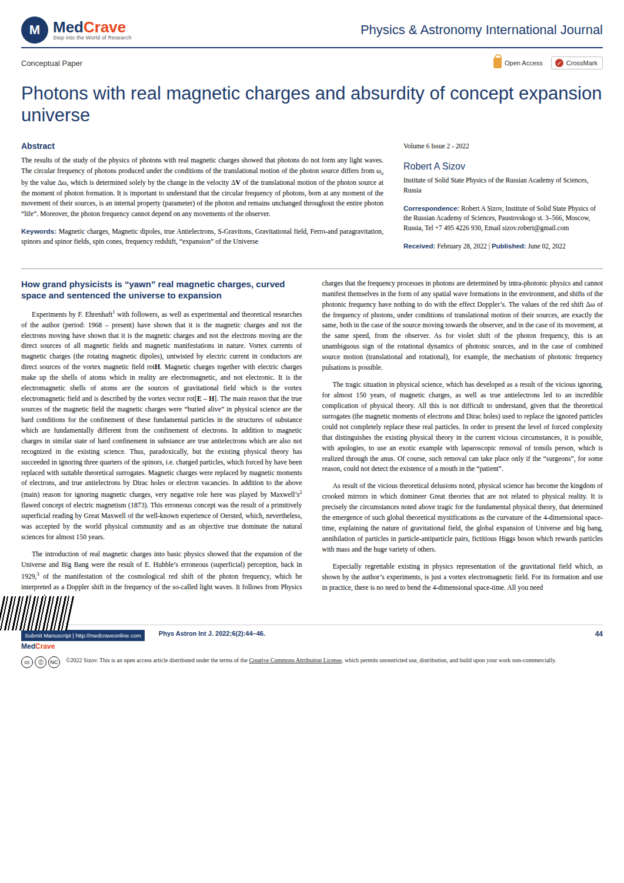M
MedCrave
Step into the World of Research
Physics & Astronomy International Journal
Conceptual Paper
Open Access
✓CrossMark
Photons with real magnetic charges and absurdity of concept expansion universe
Abstract
The results of the study of the physics of photons with real magnetic charges showed that photons do not form any light waves. The circular frequency of photons produced under the conditions of the translational motion of the photon source differs from ωo by the value Δω, which is determined solely by the change in the velocity ΔV of the translational motion of the photon source at the moment of photon formation. It is important to understand that the circular frequency of photons, born at any moment of the movement of their sources, is an internal property (parameter) of the photon and remains unchanged throughout the entire photon “life”. Moreover, the photon frequency cannot depend on any movements of the observer.
Keywords: Magnetic charges, Magnetic dipoles, true Antielectrons, S-Gravitons, Gravitational field, Ferro-and paragravitation, spinors and spinor fields, spin cones, frequency redshift, “expansion” of the Universe
Volume 6 Issue 2 - 2022
Robert A Sizov
Institute of Solid State Physics of the Russian Academy of Sciences, Russia
Correspondence: Robert A Sizov, Institute of Solid State Physics of the Russian Academy of Sciences, Paustovskogo st. 3–566, Moscow, Russia, Tel +7 495 4226 930, Email sizov.robert@gmail.com
Received: February 28, 2022 | Published: June 02, 2022
How grand physicists is “yawn” real magnetic charges, curved space and sentenced the universe to expansion
Experiments by F. Ehrenhaft1 with followers, as well as experimental and theoretical researches of the author (period: 1968 – present) have shown that it is the magnetic charges and not the electrons moving have shown that it is the magnetic charges and not the electrons moving are the direct sources of all magnetic fields and magnetic manifestations in nature. Vortex currents of magnetic charges (the rotating magnetic dipoles), untwisted by electric current in conductors are direct sources of the vortex magnetic field rotH. Magnetic charges together with electric charges make up the shells of atoms which in reality are electromagnetic, and not electronic. It is the electromagnetic shells of atoms are the sources of gravitational field which is the vortex electromagnetic field and is described by the vortex vector rot[E – H]. The main reason that the true sources of the magnetic field the magnetic charges were “buried alive” in physical science are the hard conditions for the confinement of these fundamental particles in the structures of substance which are fundamentally different from the confinement of electrons. In addition to magnetic charges in similar state of hard confinement in substance are true antielectrons which are also not recognized in the existing science. Thus, paradoxically, but the existing physical theory has succeeded in ignoring three quarters of the spinors, i.e. charged particles, which forced by have been replaced with suitable theoretical surrogates. Magnetic charges were replaced by magnetic moments of electrons, and true antielectrons by Dirac holes or electron vacancies. In addition to the above (main) reason for ignoring magnetic charges, very negative role here was played by Maxwell’s2 flawed concept of electric magnetism (1873). This erroneous concept was the result of a primitively superficial reading by Great Maxwell of the well-known experience of Oersted, which, nevertheless, was accepted by the world physical community and as an objective true dominate the natural sciences for almost 150 years.
The introduction of real magnetic charges into basic physics showed that the expansion of the Universe and Big Bang were the result of E. Hubble’s erroneous (superficial) perception, back in 1929,3 of the manifestation of the cosmological red shift of the photon frequency, which he interpreted as a Doppler shift in the frequency of the so-called light waves. It follows from Physics with real magnetic
charges that the frequency processes in photons are determined by intra-photonic physics and cannot manifest themselves in the form of any spatial wave formations in the environment, and shifts of the photonic frequency have nothing to do with the effect Doppler’s. The values of the red shift Δω of the frequency of photons, under conditions of translational motion of their sources, are exactly the same, both in the case of the source moving towards the observer, and in the case of its movement, at the same speed, from the observer. As for violet shift of the photon frequency, this is an unambiguous sign of the rotational dynamics of photonic sources, and in the case of combined source motion (translational and rotational), for example, the mechanism of photonic frequency pulsations is possible.
The tragic situation in physical science, which has developed as a result of the vicious ignoring, for almost 150 years, of magnetic charges, as well as true antielectrons led to an incredible complication of physical theory. All this is not difficult to understand, given that the theoretical surrogates (the magnetic moments of electrons and Dirac holes) used to replace the ignored particles could not completely replace these real particles. In order to present the level of forced complexity that distinguishes the existing physical theory in the current vicious circumstances, it is possible, with apologies, to use an exotic example with laparoscopic removal of tonsils person, which is realized through the anus. Of course, such removal can take place only if the “surgeons”, for some reason, could not detect the existence of a mouth in the “patient”.
As result of the vicious theoretical delusions noted, physical science has become the kingdom of crooked mirrors in which domineer Great theories that are not related to physical reality. It is precisely the circumstances noted above tragic for the fundamental physical theory, that determined the emergence of such global theoretical mystifications as the curvature of the 4-dimensional space-time, explaining the nature of gravitational field, the global expansion of Universe and big bang, annihilation of particles in particle-antiparticle pairs, fictitious Higgs boson which rewards particles with mass and the huge variety of others.
Especially regrettable existing in physics representation of the gravitational field which, as shown by the author’s experiments, is just a vortex electromagnetic field. For its formation and use in practice, there is no need to bend the 4-dimensional space-time. All you need
Submit Manuscript | http://medcraveonline.com
MedCrave
Phys Astron Int J. 2022;6(2):44–46.
44
ccⒸNC
©2022 Sizov. This is an open access article distributed under the terms of the Creative Commons Attribution License, which permits unrestricted use, distribution, and build upon your work non-commercially.